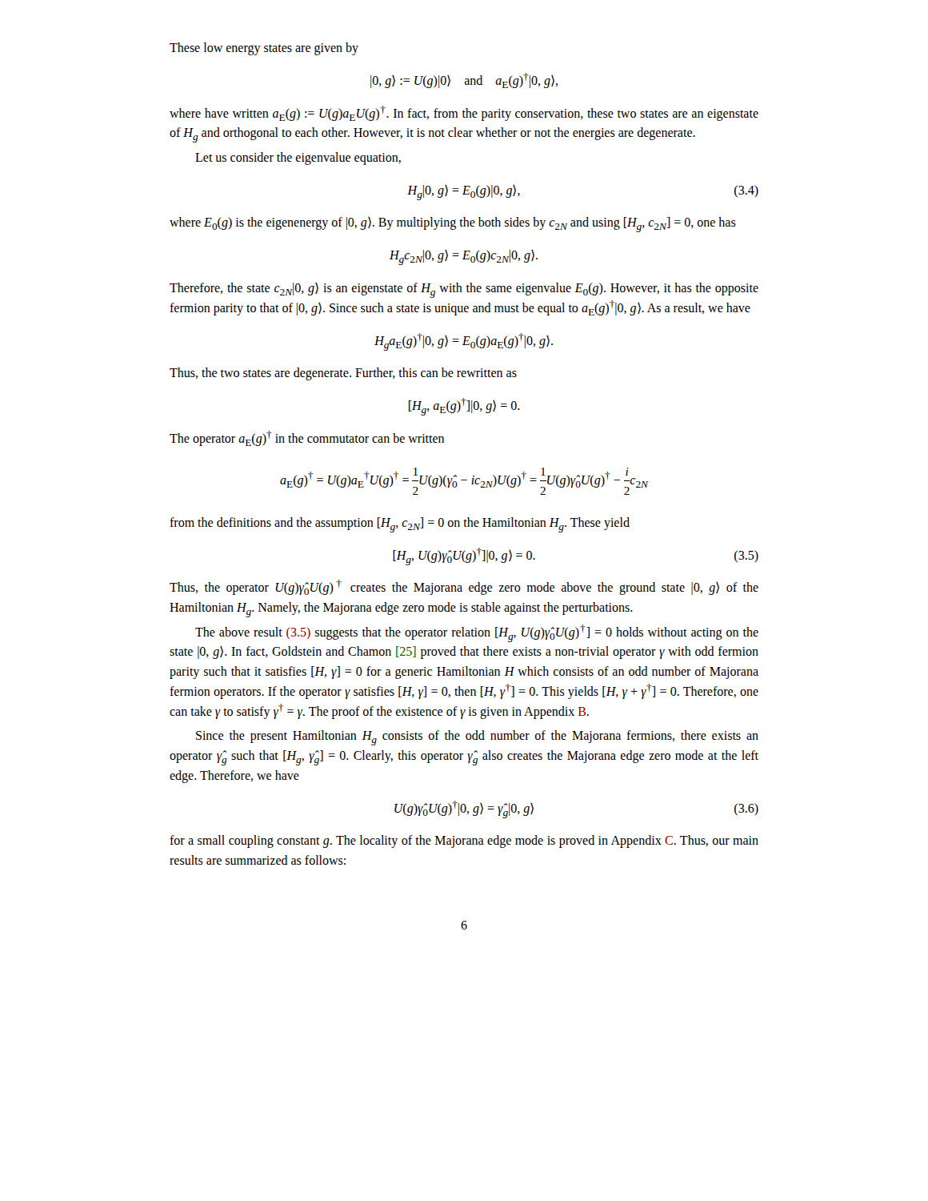These low energy states are given by
|0, g⟩ := U(g)|0⟩ and aE(g)†|0, g⟩,
where have written aE(g) := U(g)aEU(g)†. In fact, from the parity conservation, these two states are an eigenstate of Hg and orthogonal to each other. However, it is not clear whether or not the energies are degenerate.
Let us consider the eigenvalue equation,
Hg|0, g⟩ = E0(g)|0, g⟩,
(3.4)
where E0(g) is the eigenenergy of |0, g⟩. By multiplying the both sides by c2N and using [Hg, c2N] = 0, one has
Hgc2N|0, g⟩ = E0(g)c2N|0, g⟩.
Therefore, the state c2N|0, g⟩ is an eigenstate of Hg with the same eigenvalue E0(g). However, it has the opposite fermion parity to that of |0, g⟩. Since such a state is unique and must be equal to aE(g)†|0, g⟩. As a result, we have
HgaE(g)†|0, g⟩ = E0(g)aE(g)†|0, g⟩.
Thus, the two states are degenerate. Further, this can be rewritten as
[Hg, aE(g)†]|0, g⟩ = 0.
The operator aE(g)† in the commutator can be written
aE(g)† = U(g)aE†U(g)† = 12 U(g)(γ̂0 − ic2N)U(g)† = 12 U(g)γ̂0U(g)† − i 2 c2N
from the definitions and the assumption [Hg, c2N] = 0 on the Hamiltonian Hg. These yield
[Hg, U(g)γ̂0U(g)†]|0, g⟩ = 0.
(3.5)
Thus, the operator U(g)γ̂0U(g)† creates the Majorana edge zero mode above the ground state |0, g⟩ of the Hamiltonian Hg. Namely, the Majorana edge zero mode is stable against the perturbations.
The above result (3.5) suggests that the operator relation [Hg, U(g)γ̂0U(g)†] = 0 holds without acting on the state |0, g⟩. In fact, Goldstein and Chamon [25] proved that there exists a non-trivial operator γ with odd fermion parity such that it satisfies [H, γ] = 0 for a generic Hamiltonian H which consists of an odd number of Majorana fermion operators. If the operator γ satisfies [H, γ] = 0, then [H, γ†] = 0. This yields [H, γ + γ†] = 0. Therefore, one can take γ to satisfy γ† = γ. The proof of the existence of γ is given in Appendix B.
Since the present Hamiltonian Hg consists of the odd number of the Majorana fermions, there exists an operator γ̂g such that [Hg, γ̂g] = 0. Clearly, this operator γ̂g also creates the Majorana edge zero mode at the left edge. Therefore, we have
U(g)γ̂0U(g)†|0, g⟩ = γ̂g|0, g⟩
(3.6)
for a small coupling constant g. The locality of the Majorana edge mode is proved in Appendix C. Thus, our main results are summarized as follows:
6